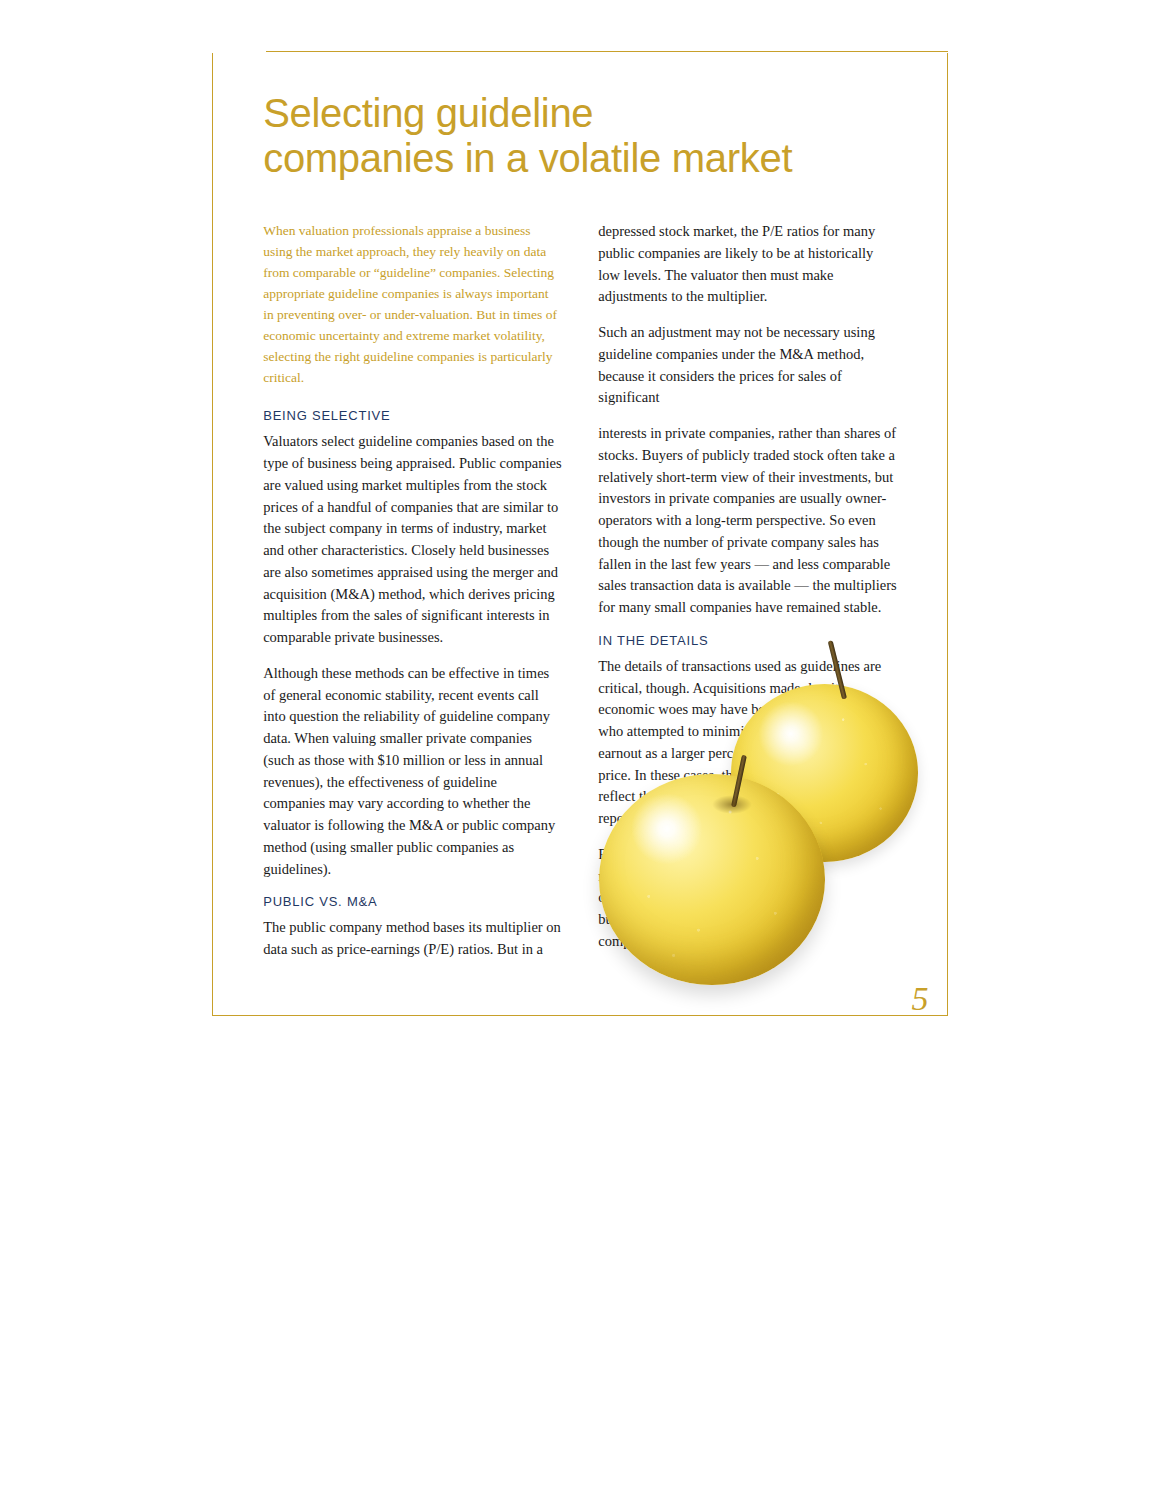Selecting guideline
companies in a volatile market
When valuation professionals appraise a business using the market approach, they rely heavily on data from comparable or “guideline” companies. Selecting appropriate guideline companies is always important in preventing over- or under-valuation. But in times of economic uncertainty and extreme market volatility, selecting the right guideline companies is particularly critical.
Being selective
Valuators select guideline companies based on the type of business being appraised. Public companies are valued using market multiples from the stock prices of a handful of companies that are similar to the subject company in terms of industry, market and other characteristics. Closely held businesses are also sometimes appraised using the merger and acquisition (M&A) method, which derives pricing multiples from the sales of significant interests in comparable private businesses.
Although these methods can be effective in times of general economic stability, recent events call into question the reliability of guideline company data. When valuing smaller private companies (such as those with $10 million or less in annual revenues), the effectiveness of guideline companies may vary according to whether the valuator is following the M&A or public company method (using smaller public companies as guidelines).
Public vs. M&A
The public company method bases its multiplier on data such as price-earnings (P/E) ratios. But in a depressed stock market, the P/E ratios for many public companies are likely to be at historically low levels. The valuator then must make adjustments to the multiplier.
Such an adjustment may not be necessary using guideline companies under the M&A method, because it considers the prices for sales of significant
interests in private companies, rather than shares of stocks. Buyers of publicly traded stock often take a relatively short-term view of their investments, but investors in private companies are usually owner-operators with a long-term perspective. So even though the number of private company sales has fallen in the last few years — and less comparable sales transaction data is available — the multipliers for many small companies have remained stable.
In the details
The details of transactions used as guidelines are critical, though. Acquisitions made despite economic woes may have been made by buyers who attempted to minimize their risk by using an earnout as a larger percentage of the total deal price. In these cases, the reported prices don’t reflect the earnout, so a multiplier that relies on a reported price may be artificially low.
Regardless of the guideline method used, the date of the sale of stock or inter­ests in a private business is vital. To truly compare apples to apples, the
5